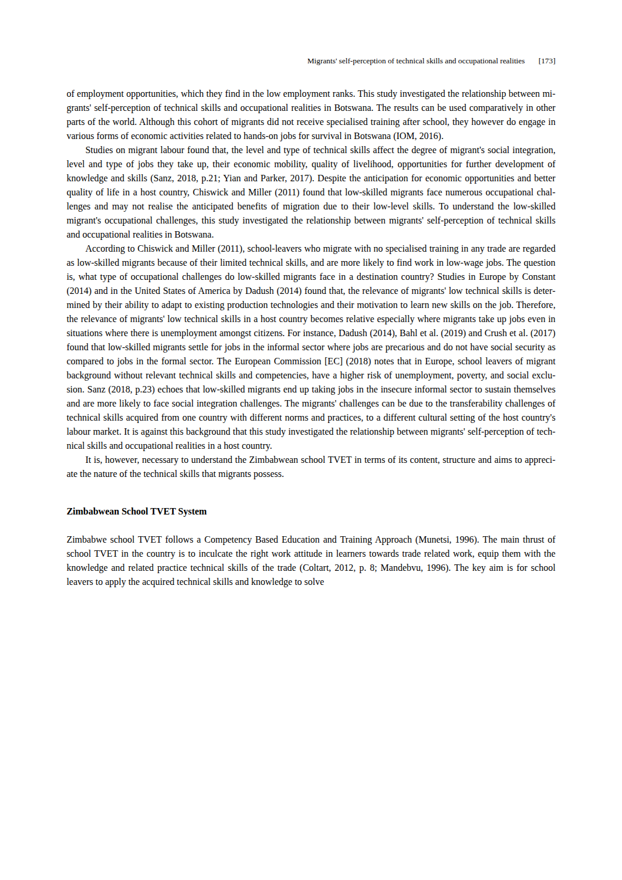Migrants' self-perception of technical skills and occupational realities [173]
of employment opportunities, which they find in the low employment ranks. This study investigated the relationship between migrants' self-perception of technical skills and occupational realities in Botswana. The results can be used comparatively in other parts of the world. Although this cohort of migrants did not receive specialised training after school, they however do engage in various forms of economic activities related to hands-on jobs for survival in Botswana (IOM, 2016).
Studies on migrant labour found that, the level and type of technical skills affect the degree of migrant's social integration, level and type of jobs they take up, their economic mobility, quality of livelihood, opportunities for further development of knowledge and skills (Sanz, 2018, p.21; Yian and Parker, 2017). Despite the anticipation for economic opportunities and better quality of life in a host country, Chiswick and Miller (2011) found that low-skilled migrants face numerous occupational challenges and may not realise the anticipated benefits of migration due to their low-level skills. To understand the low-skilled migrant's occupational challenges, this study investigated the relationship between migrants' self-perception of technical skills and occupational realities in Botswana.
According to Chiswick and Miller (2011), school-leavers who migrate with no specialised training in any trade are regarded as low-skilled migrants because of their limited technical skills, and are more likely to find work in low-wage jobs. The question is, what type of occupational challenges do low-skilled migrants face in a destination country? Studies in Europe by Constant (2014) and in the United States of America by Dadush (2014) found that, the relevance of migrants' low technical skills is determined by their ability to adapt to existing production technologies and their motivation to learn new skills on the job. Therefore, the relevance of migrants' low technical skills in a host country becomes relative especially where migrants take up jobs even in situations where there is unemployment amongst citizens. For instance, Dadush (2014), Bahl et al. (2019) and Crush et al. (2017) found that low-skilled migrants settle for jobs in the informal sector where jobs are precarious and do not have social security as compared to jobs in the formal sector. The European Commission [EC] (2018) notes that in Europe, school leavers of migrant background without relevant technical skills and competencies, have a higher risk of unemployment, poverty, and social exclusion. Sanz (2018, p.23) echoes that low-skilled migrants end up taking jobs in the insecure informal sector to sustain themselves and are more likely to face social integration challenges. The migrants' challenges can be due to the transferability challenges of technical skills acquired from one country with different norms and practices, to a different cultural setting of the host country's labour market. It is against this background that this study investigated the relationship between migrants' self-perception of technical skills and occupational realities in a host country.
It is, however, necessary to understand the Zimbabwean school TVET in terms of its content, structure and aims to appreciate the nature of the technical skills that migrants possess.
Zimbabwean School TVET System
Zimbabwe school TVET follows a Competency Based Education and Training Approach (Munetsi, 1996). The main thrust of school TVET in the country is to inculcate the right work attitude in learners towards trade related work, equip them with the knowledge and related practice technical skills of the trade (Coltart, 2012, p. 8; Mandebvu, 1996). The key aim is for school leavers to apply the acquired technical skills and knowledge to solve